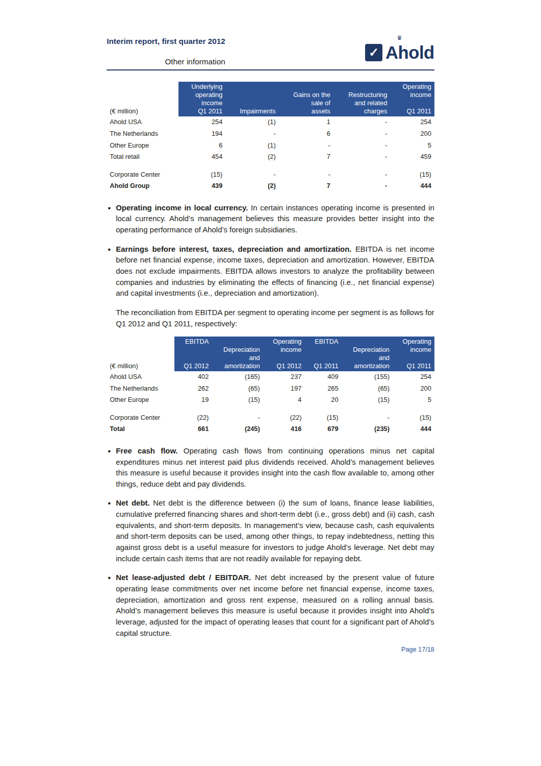Interim report, first quarter 2012
Other information
♛
✓Ahold
| (€ million) | Underlying operating income Q1 2011 | Impairments | Gains on the sale of assets | Restructuring and related charges | Operating income Q1 2011 |
| --- | --- | --- | --- | --- | --- |
| Ahold USA | 254 | (1) | 1 | - | 254 |
| The Netherlands | 194 | - | 6 | - | 200 |
| Other Europe | 6 | (1) | - | - | 5 |
| Total retail | 454 | (2) | 7 | - | 459 |
| Corporate Center | (15) | - | - | - | (15) |
| Ahold Group | 439 | (2) | 7 | - | 444 |
Operating income in local currency. In certain instances operating income is presented in local currency. Ahold’s management believes this measure provides better insight into the operating performance of Ahold’s foreign subsidiaries.
Earnings before interest, taxes, depreciation and amortization. EBITDA is net income before net financial expense, income taxes, depreciation and amortization. However, EBITDA does not exclude impairments. EBITDA allows investors to analyze the profitability between companies and industries by eliminating the effects of financing (i.e., net financial expense) and capital investments (i.e., depreciation and amortization).
The reconciliation from EBITDA per segment to operating income per segment is as follows for Q1 2012 and Q1 2011, respectively:
| (€ million) | EBITDA Q1 2012 | Depreciation and amortization | Operating income Q1 2012 | EBITDA Q1 2011 | Depreciation and amortization | Operating income Q1 2011 |
| --- | --- | --- | --- | --- | --- | --- |
| Ahold USA | 402 | (165) | 237 | 409 | (155) | 254 |
| The Netherlands | 262 | (65) | 197 | 265 | (65) | 200 |
| Other Europe | 19 | (15) | 4 | 20 | (15) | 5 |
| Corporate Center | (22) | - | (22) | (15) | - | (15) |
| Total | 661 | (245) | 416 | 679 | (235) | 444 |
Free cash flow. Operating cash flows from continuing operations minus net capital expenditures minus net interest paid plus dividends received. Ahold’s management believes this measure is useful because it provides insight into the cash flow available to, among other things, reduce debt and pay dividends.
Net debt. Net debt is the difference between (i) the sum of loans, finance lease liabilities, cumulative preferred financing shares and short-term debt (i.e., gross debt) and (ii) cash, cash equivalents, and short-term deposits. In management’s view, because cash, cash equivalents and short-term deposits can be used, among other things, to repay indebtedness, netting this against gross debt is a useful measure for investors to judge Ahold’s leverage. Net debt may include certain cash items that are not readily available for repaying debt.
Net lease-adjusted debt / EBITDAR. Net debt increased by the present value of future operating lease commitments over net income before net financial expense, income taxes, depreciation, amortization and gross rent expense, measured on a rolling annual basis. Ahold’s management believes this measure is useful because it provides insight into Ahold’s leverage, adjusted for the impact of operating leases that count for a significant part of Ahold’s capital structure.
Page 17/18